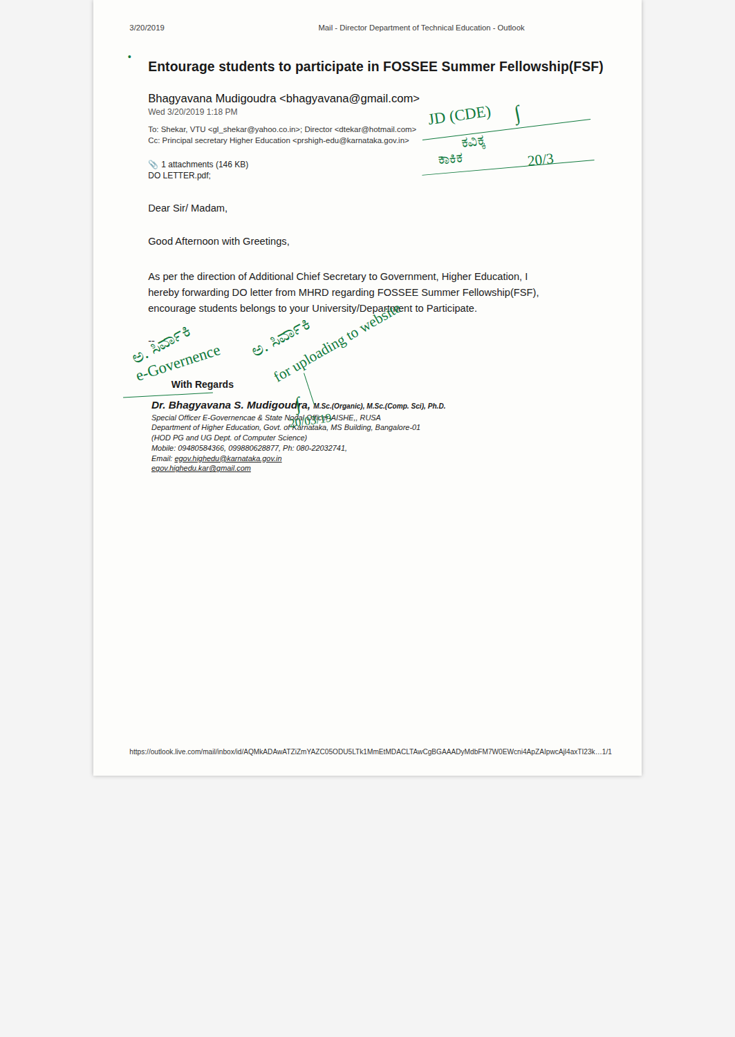3/20/2019
Mail - Director Department of Technical Education - Outlook
Entourage students to participate in FOSSEE Summer Fellowship(FSF)
Bhagyavana Mudigoudra <bhagyavana@gmail.com>
Wed 3/20/2019 1:18 PM
To: Shekar, VTU <gl_shekar@yahoo.co.in>; Director <dtekar@hotmail.com>
Cc: Principal secretary Higher Education <prshigh-edu@karnataka.gov.in>
📎1 attachments (146 KB)
DO LETTER.pdf;
Dear Sir/ Madam,
Good Afternoon with Greetings,
As per the direction of Additional Chief Secretary to Government, Higher Education, I hereby forwarding DO letter from MHRD regarding FOSSEE Summer Fellowship(FSF), encourage students belongs to your University/Department to Participate.
--
With Regards
Dr. Bhagyavana S. Mudigoudra, M.Sc.(Organic), M.Sc.(Comp. Sci), Ph.D.
Special Officer E-Governencae & State Nodal Officer-AISHE,, RUSA
Department of Higher Education, Govt. of Karnataka, MS Building, Bangalore-01
(HOD PG and UG Dept. of Computer Science)
Mobile: 09480584366, 099880628877, Ph: 080-22032741,
Email: egov.highedu@karnataka.gov.in
egov.highedu.kar@gmail.com
•
JD (CDE)
∫
ಕವಿಕ್ಕ
ಕಾಕಿಕ
20/3
ಅ. ಸಿರ್ವಾಕಿ
e-Governence
ಅ. ಸಿರ್ವಾಕಿ
for uploading to website
∫
20/03/19
https://outlook.live.com/mail/inbox/id/AQMkADAwATZiZmYAZC05ODU5LTk1MmEtMDACLTAwCgBGAAADyMdbFM7W0EWcni4ApZAIpwcAjl4axTI23k… 1/1